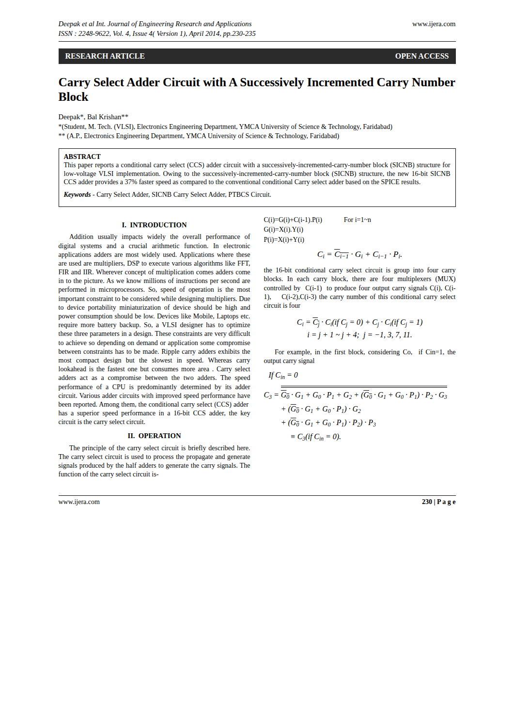www.ijera.com Deepak et al Int. Journal of Engineering Research and Applications
ISSN : 2248-9622, Vol. 4, Issue 4( Version 1), April 2014, pp.230-235
RESEARCH ARTICLE OPEN ACCESS
Carry Select Adder Circuit with A Successively Incremented Carry Number Block
Deepak*, Bal Krishan**
*(Student, M. Tech. (VLSI), Electronics Engineering Department, YMCA University of Science & Technology, Faridabad)
** (A.P., Electronics Engineering Department, YMCA University of Science & Technology, Faridabad)
ABSTRACT
This paper reports a conditional carry select (CCS) adder circuit with a successively-incremented-carry-number block (SICNB) structure for low-voltage VLSI implementation. Owing to the successively-incremented-carry-number block (SICNB) structure, the new 16-bit SICNB CCS adder provides a 37% faster speed as compared to the conventional conditional Carry select adder based on the SPICE results.
Keywords - Carry Select Adder, SICNB Carry Select Adder, PTBCS Circuit.
I. INTRODUCTION
Addition usually impacts widely the overall performance of digital systems and a crucial arithmetic function. In electronic applications adders are most widely used. Applications where these are used are multipliers, DSP to execute various algorithms like FFT, FIR and IIR. Wherever concept of multiplication comes adders come in to the picture. As we know millions of instructions per second are performed in microprocessors. So, speed of operation is the most important constraint to be considered while designing multipliers. Due to device portability miniaturization of device should be high and power consumption should be low. Devices like Mobile, Laptops etc. require more battery backup. So, a VLSI designer has to optimize these three parameters in a design. These constraints are very difficult to achieve so depending on demand or application some compromise between constraints has to be made. Ripple carry adders exhibits the most compact design but the slowest in speed. Whereas carry lookahead is the fastest one but consumes more area . Carry select adders act as a compromise between the two adders. The speed performance of a CPU is predominantly determined by its adder circuit. Various adder circuits with improved speed performance have been reported. Among them, the conditional carry select (CCS) adder has a superior speed performance in a 16-bit CCS adder, the key circuit is the carry select circuit.
II. OPERATION
The principle of the carry select circuit is briefly described here. The carry select circuit is used to process the propagate and generate signals produced by the half adders to generate the carry signals. The function of the carry select circuit is-
C(i)=G(i)+C(i-1).P(i) For i=1~n
G(i)=X(i).Y(i)
P(i)=X(i)+Y(i)
Ci = Ci−1 · Gi + Ci−1 · Pi.
the 16-bit conditional carry select circuit is group into four carry blocks. In each carry block, there are four multiplexers (MUX) controlled by C(i-1) to produce four output carry signals C(i), C(i-1), C(i-2),C(i-3) the carry number of this conditional carry select circuit is four
Ci = Cj · Ci(if Cj = 0) + Cj · Ci(if Cj = 1) i = j + 1 ~ j + 4; j = −1, 3, 7, 11.
For example, in the first block, considering Co, if Cin=1, the output carry signal
If Cin = 0
C3 = G0 · G1 + G0 · P1 + G2 + (G0 · G1 + G0 · P1) · P2 · G3 + (G0 · G1 + G0 · P1) · G2 + (G0 · G1 + G0 · P1) · P2) · P3 ≡ C3(if Cin = 0).
www.ijera.com 230 | P a g e